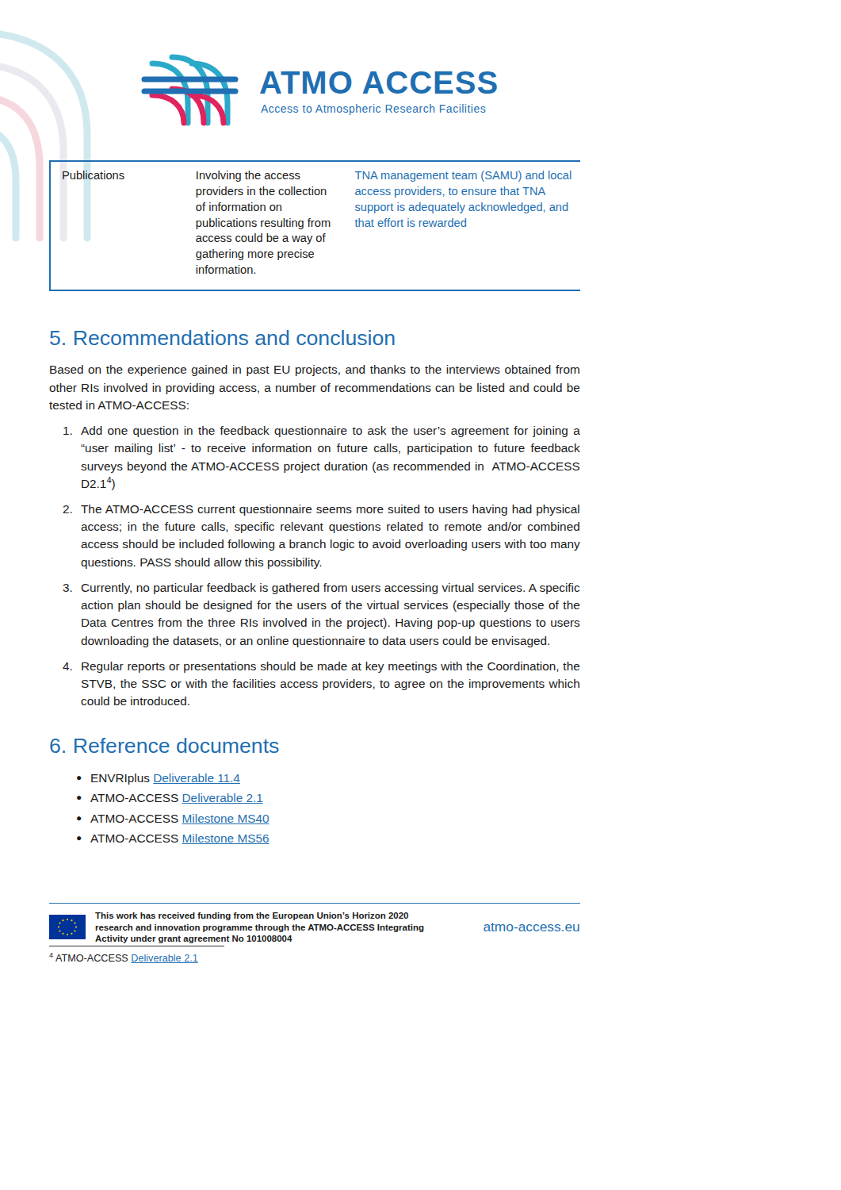ATMO ACCESS Access to Atmospheric Research Facilities
| Publications | Involving the access providers in the collection of information on publications resulting from access could be a way of gathering more precise information. | TNA management team (SAMU) and local access providers, to ensure that TNA support is adequately acknowledged, and that effort is rewarded |
5. Recommendations and conclusion
Based on the experience gained in past EU projects, and thanks to the interviews obtained from other RIs involved in providing access, a number of recommendations can be listed and could be tested in ATMO-ACCESS:
Add one question in the feedback questionnaire to ask the user’s agreement for joining a “user mailing list’ - to receive information on future calls, participation to future feedback surveys beyond the ATMO-ACCESS project duration (as recommended in ATMO-ACCESS D2.14)
The ATMO-ACCESS current questionnaire seems more suited to users having had physical access; in the future calls, specific relevant questions related to remote and/or combined access should be included following a branch logic to avoid overloading users with too many questions. PASS should allow this possibility.
Currently, no particular feedback is gathered from users accessing virtual services. A specific action plan should be designed for the users of the virtual services (especially those of the Data Centres from the three RIs involved in the project). Having pop-up questions to users downloading the datasets, or an online questionnaire to data users could be envisaged.
Regular reports or presentations should be made at key meetings with the Coordination, the STVB, the SSC or with the facilities access providers, to agree on the improvements which could be introduced.
6. Reference documents
ENVRIplus Deliverable 11.4
ATMO-ACCESS Deliverable 2.1
ATMO-ACCESS Milestone MS40
ATMO-ACCESS Milestone MS56
4 ATMO-ACCESS Deliverable 2.1
This work has received funding from the European Union’s Horizon 2020
research and innovation programme through the ATMO-ACCESS Integrating
Activity under grant agreement No 101008004
atmo-access.eu